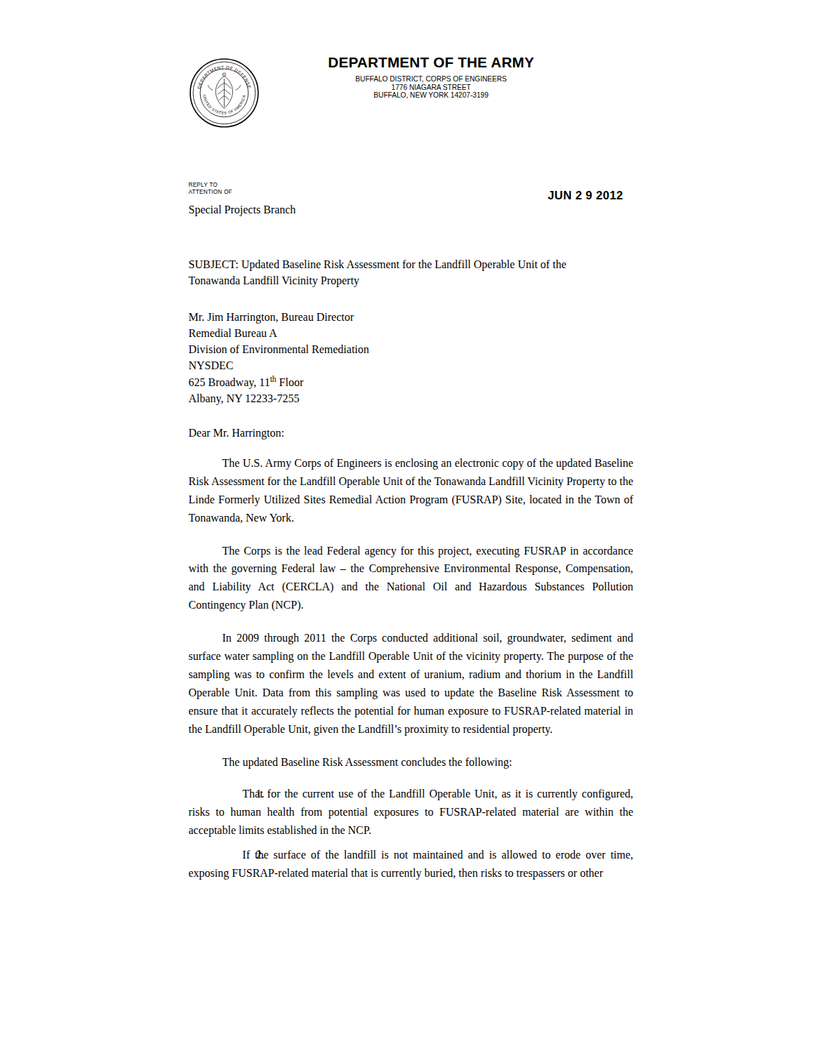DEPARTMENT OF DEFENSE UNITED STATES OF AMERICA
DEPARTMENT OF THE ARMY
BUFFALO DISTRICT, CORPS OF ENGINEERS
1776 NIAGARA STREET
BUFFALO, NEW YORK 14207-3199
REPLY TO
ATTENTION OF
Special Projects Branch
JUN 2 9 2012
SUBJECT: Updated Baseline Risk Assessment for the Landfill Operable Unit of the Tonawanda Landfill Vicinity Property
Mr. Jim Harrington, Bureau Director
Remedial Bureau A
Division of Environmental Remediation
NYSDEC
625 Broadway, 11th Floor
Albany, NY 12233-7255
Dear Mr. Harrington:
The U.S. Army Corps of Engineers is enclosing an electronic copy of the updated Baseline Risk Assessment for the Landfill Operable Unit of the Tonawanda Landfill Vicinity Property to the Linde Formerly Utilized Sites Remedial Action Program (FUSRAP) Site, located in the Town of Tonawanda, New York.
The Corps is the lead Federal agency for this project, executing FUSRAP in accordance with the governing Federal law – the Comprehensive Environmental Response, Compensation, and Liability Act (CERCLA) and the National Oil and Hazardous Substances Pollution Contingency Plan (NCP).
In 2009 through 2011 the Corps conducted additional soil, groundwater, sediment and surface water sampling on the Landfill Operable Unit of the vicinity property. The purpose of the sampling was to confirm the levels and extent of uranium, radium and thorium in the Landfill Operable Unit. Data from this sampling was used to update the Baseline Risk Assessment to ensure that it accurately reflects the potential for human exposure to FUSRAP-related material in the Landfill Operable Unit, given the Landfill’s proximity to residential property.
The updated Baseline Risk Assessment concludes the following:
1. That for the current use of the Landfill Operable Unit, as it is currently configured, risks to human health from potential exposures to FUSRAP-related material are within the acceptable limits established in the NCP.
2. If the surface of the landfill is not maintained and is allowed to erode over time, exposing FUSRAP-related material that is currently buried, then risks to trespassers or other